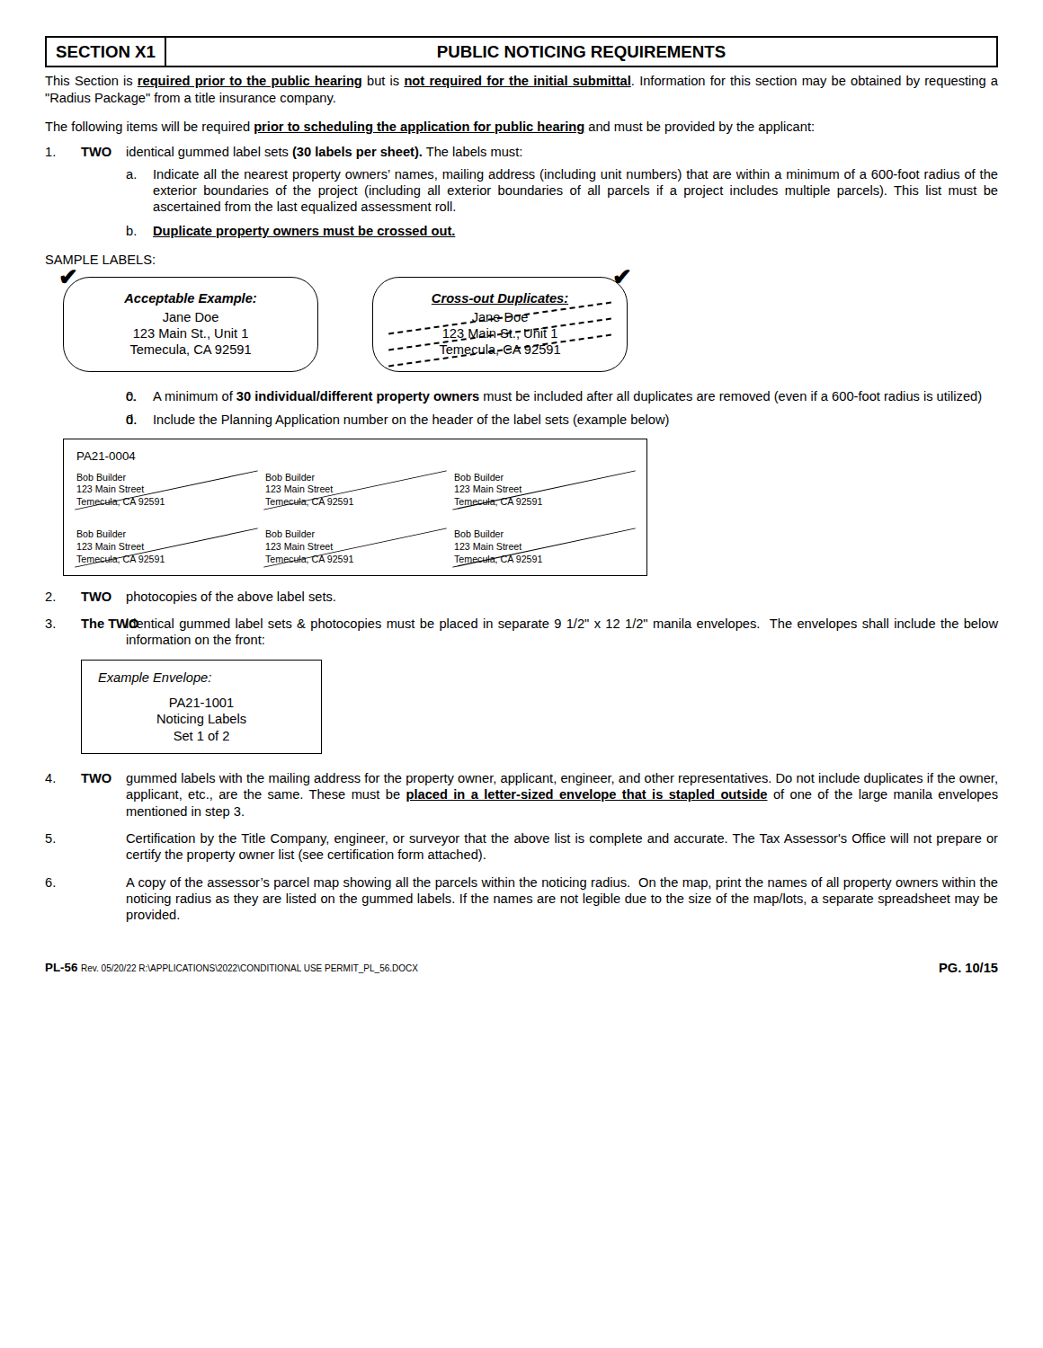SECTION X1
PUBLIC NOTICING REQUIREMENTS
This Section is required prior to the public hearing but is not required for the initial submittal. Information for this section may be obtained by requesting a "Radius Package" from a title insurance company.
The following items will be required prior to scheduling the application for public hearing and must be provided by the applicant:
TWO identical gummed label sets (30 labels per sheet). The labels must:
Indicate all the nearest property owners’ names, mailing address (including unit numbers) that are within a minimum of a 600-foot radius of the exterior boundaries of the project (including all exterior boundaries of all parcels if a project includes multiple parcels). This list must be ascertained from the last equalized assessment roll.
Duplicate property owners must be crossed out.
SAMPLE LABELS:
✔
Acceptable Example:
Jane Doe
123 Main St., Unit 1
Temecula, CA 92591
✔
Cross-out Duplicates:
Jane Doe
123 Main St., Unit 1
Temecula, CA 92591
c. A minimum of 30 individual/different property owners must be included after all duplicates are removed (even if a 600-foot radius is utilized)
d. Include the Planning Application number on the header of the label sets (example below)
PA21-0004
Bob Builder
123 Main Street
Temecula, CA 92591
Bob Builder
123 Main Street
Temecula, CA 92591
Bob Builder
123 Main Street
Temecula, CA 92591
Bob Builder
123 Main Street
Temecula, CA 92591
Bob Builder
123 Main Street
Temecula, CA 92591
Bob Builder
123 Main Street
Temecula, CA 92591
TWO photocopies of the above label sets.
The TWO identical gummed label sets & photocopies must be placed in separate 9 1/2" x 12 1/2" manila envelopes. The envelopes shall include the below information on the front:
Example Envelope:
PA21-1001
Noticing Labels
Set 1 of 2
TWO gummed labels with the mailing address for the property owner, applicant, engineer, and other representatives. Do not include duplicates if the owner, applicant, etc., are the same. These must be placed in a letter-sized envelope that is stapled outside of one of the large manila envelopes mentioned in step 3.
Certification by the Title Company, engineer, or surveyor that the above list is complete and accurate. The Tax Assessor's Office will not prepare or certify the property owner list (see certification form attached).
A copy of the assessor’s parcel map showing all the parcels within the noticing radius. On the map, print the names of all property owners within the noticing radius as they are listed on the gummed labels. If the names are not legible due to the size of the map/lots, a separate spreadsheet may be provided.
PL-56 Rev. 05/20/22 R:\APPLICATIONS\2022\CONDITIONAL USE PERMIT_PL_56.DOCX
PG. 10/15